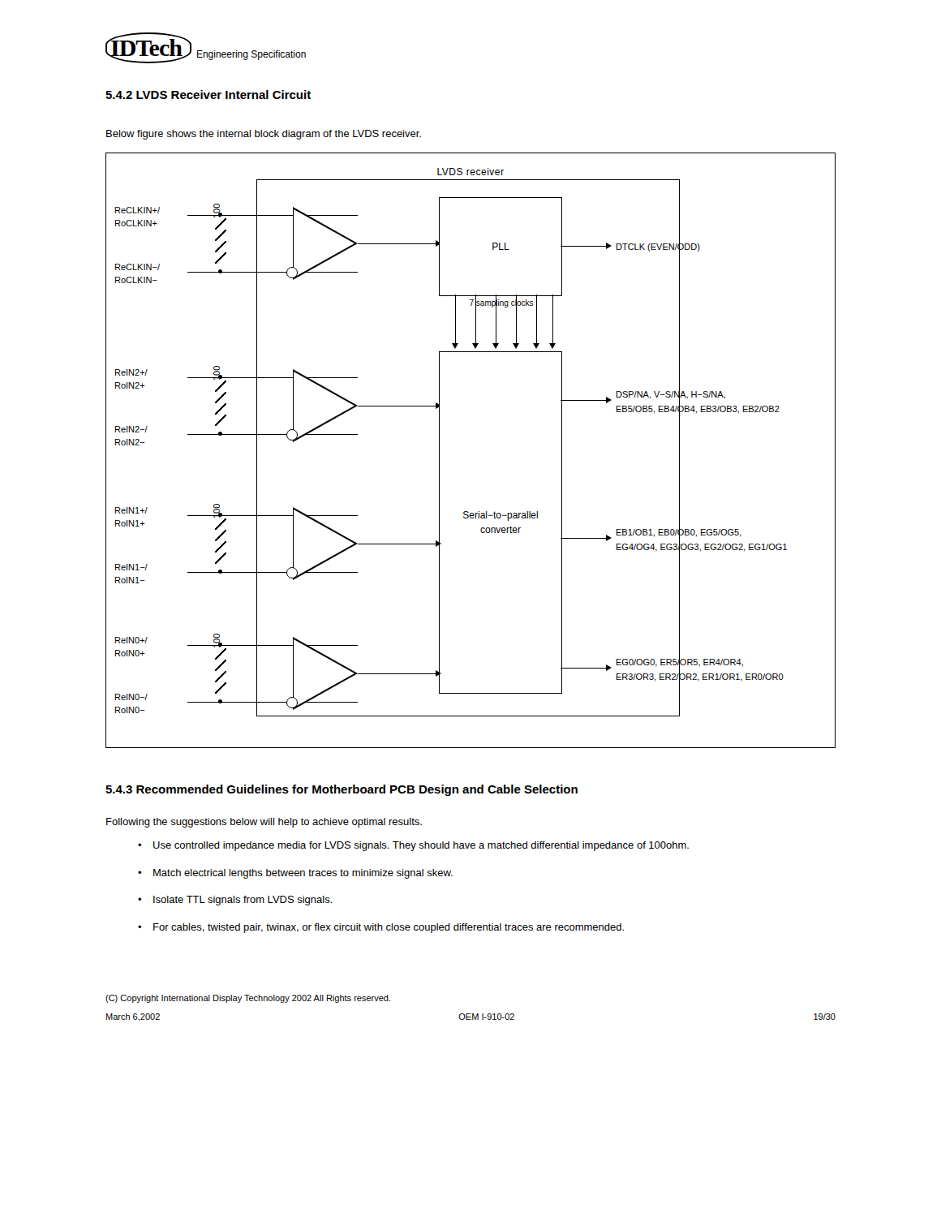IDTech
Engineering Specification
5.4.2 LVDS Receiver Internal Circuit
Below figure shows the internal block diagram of the LVDS receiver.
LVDS receiver
ReCLKIN+/
RoCLKIN+
ReCLKIN−/
RoCLKIN−
100
PLL
7 sampling clocks
DTCLK (EVEN/ODD)
ReIN2+/
RoIN2+
ReIN2−/
RoIN2−
100
Serial−to−parallel
converter
DSP/NA, V−S/NA, H−S/NA,
EB5/OB5, EB4/OB4, EB3/OB3, EB2/OB2
ReIN1+/
RoIN1+
ReIN1−/
RoIN1−
100
EB1/OB1, EB0/OB0, EG5/OG5,
EG4/OG4, EG3/OG3, EG2/OG2, EG1/OG1
ReIN0+/
RoIN0+
ReIN0−/
RoIN0−
100
EG0/OG0, ER5/OR5, ER4/OR4,
ER3/OR3, ER2/OR2, ER1/OR1, ER0/OR0
5.4.3 Recommended Guidelines for Motherboard PCB Design and Cable Selection
Following the suggestions below will help to achieve optimal results.
Use controlled impedance media for LVDS signals. They should have a matched differential impedance of 100ohm.
Match electrical lengths between traces to minimize signal skew.
Isolate TTL signals from LVDS signals.
For cables, twisted pair, twinax, or flex circuit with close coupled differential traces are recommended.
(C) Copyright International Display Technology 2002 All Rights reserved.
March 6,2002 OEM I-910-02 19/30